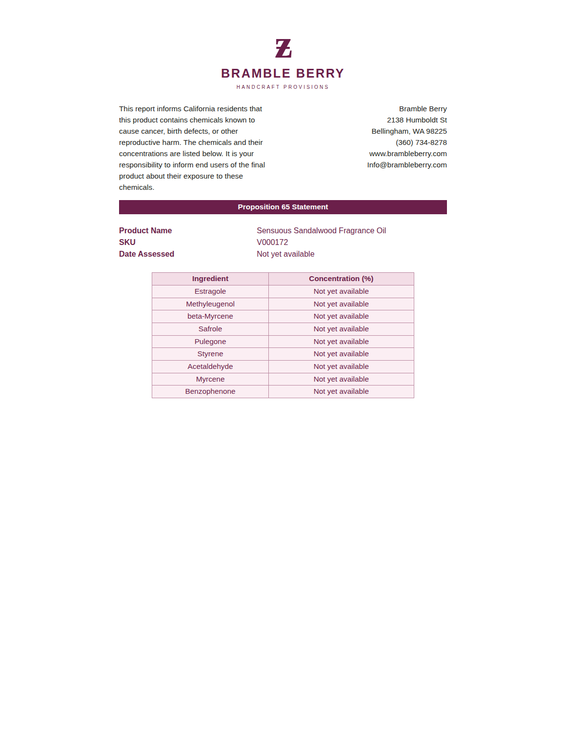ƶ
BRAMBLE BERRY
HANDCRAFT PROVISIONS
| This report informs California residents that this product contains chemicals known to cause cancer, birth defects, or other reproductive harm. The chemicals and their concentrations are listed below. It is your responsibility to inform end users of the final product about their exposure to these chemicals. | Bramble Berry 2138 Humboldt St Bellingham, WA 98225 (360) 734-8278 www.brambleberry.com Info@brambleberry.com |
Proposition 65 Statement
| Product Name | Sensuous Sandalwood Fragrance Oil |
| SKU | V000172 |
| Date Assessed | Not yet available |
| Ingredient | Concentration (%) |
| --- | --- |
| Estragole | Not yet available |
| Methyleugenol | Not yet available |
| beta-Myrcene | Not yet available |
| Safrole | Not yet available |
| Pulegone | Not yet available |
| Styrene | Not yet available |
| Acetaldehyde | Not yet available |
| Myrcene | Not yet available |
| Benzophenone | Not yet available |